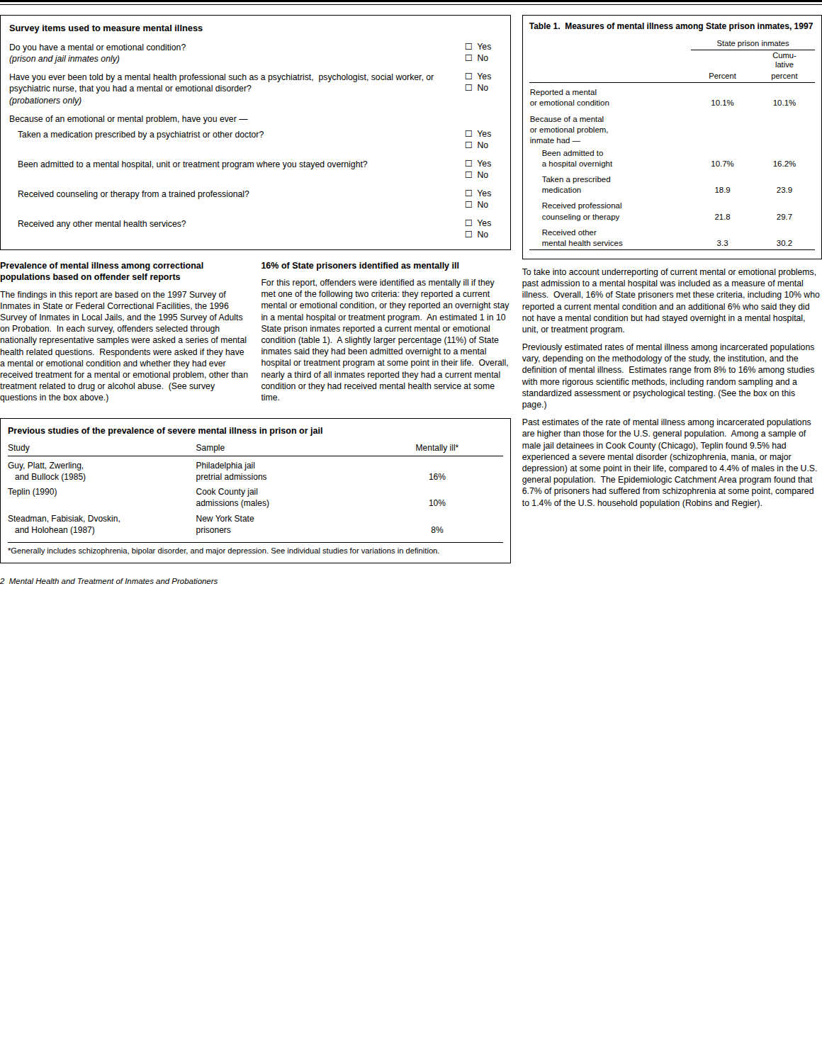Survey items used to measure mental illness
Do you have a mental or emotional condition?
(prison and jail inmates only)
☐ Yes
☐ No
Have you ever been told by a mental health professional such as a psychiatrist, psychologist, social worker, or psychiatric nurse, that you had a mental or emotional disorder?
(probationers only)
☐ Yes
☐ No
Because of an emotional or mental problem, have you ever —
Taken a medication prescribed by a psychiatrist or other doctor?
☐ Yes
☐ No
Been admitted to a mental hospital, unit or treatment program where you stayed overnight?
☐ Yes
☐ No
Received counseling or therapy from a trained professional?
☐ Yes
☐ No
Received any other mental health services?
☐ Yes
☐ No
Prevalence of mental illness among correctional populations based on offender self reports
The findings in this report are based on the 1997 Survey of Inmates in State or Federal Correctional Facilities, the 1996 Survey of Inmates in Local Jails, and the 1995 Survey of Adults on Probation. In each survey, offenders selected through nationally representative samples were asked a series of mental health related questions. Respondents were asked if they have a mental or emotional condition and whether they had ever received treatment for a mental or emotional problem, other than treatment related to drug or alcohol abuse. (See survey questions in the box above.)
16% of State prisoners identified as mentally ill
For this report, offenders were identified as mentally ill if they met one of the following two criteria: they reported a current mental or emotional condition, or they reported an overnight stay in a mental hospital or treatment program. An estimated 1 in 10 State prison inmates reported a current mental or emotional condition (table 1). A slightly larger percentage (11%) of State inmates said they had been admitted overnight to a mental hospital or treatment program at some point in their life. Overall, nearly a third of all inmates reported they had a current mental condition or they had received mental health service at some time.
Previous studies of the prevalence of severe mental illness in prison or jail
| Study | Sample | Mentally ill* |
| --- | --- | --- |
| Guy, Platt, Zwerling, and Bullock (1985) | Philadelphia jail pretrial admissions | 16% |
| Teplin (1990) | Cook County jail admissions (males) | 10% |
| Steadman, Fabisiak, Dvoskin, and Holohean (1987) | New York State prisoners | 8% |
*Generally includes schizophrenia, bipolar disorder, and major depression. See individual studies for variations in definition.
Table 1. Measures of mental illness among State prison inmates, 1997
| | State prison inmates |
| | | Cumu- lative |
| | Percent | percent |
| Reported a mental or emotional condition | 10.1% | 10.1% |
| Because of a mental or emotional problem, inmate had — |
| Been admitted to a hospital overnight | 10.7% | 16.2% |
| Taken a prescribed medication | 18.9 | 23.9 |
| Received professional counseling or therapy | 21.8 | 29.7 |
| Received other mental health services | 3.3 | 30.2 |
To take into account underreporting of current mental or emotional problems, past admission to a mental hospital was included as a measure of mental illness. Overall, 16% of State prisoners met these criteria, including 10% who reported a current mental condition and an additional 6% who said they did not have a mental condition but had stayed overnight in a mental hospital, unit, or treatment program.
Previously estimated rates of mental illness among incarcerated populations vary, depending on the methodology of the study, the institution, and the definition of mental illness. Estimates range from 8% to 16% among studies with more rigorous scientific methods, including random sampling and a standardized assessment or psychological testing. (See the box on this page.)
Past estimates of the rate of mental illness among incarcerated populations are higher than those for the U.S. general population. Among a sample of male jail detainees in Cook County (Chicago), Teplin found 9.5% had experienced a severe mental disorder (schizophrenia, mania, or major depression) at some point in their life, compared to 4.4% of males in the U.S. general population. The Epidemiologic Catchment Area program found that 6.7% of prisoners had suffered from schizophrenia at some point, compared to 1.4% of the U.S. household population (Robins and Regier).
2 Mental Health and Treatment of Inmates and Probationers